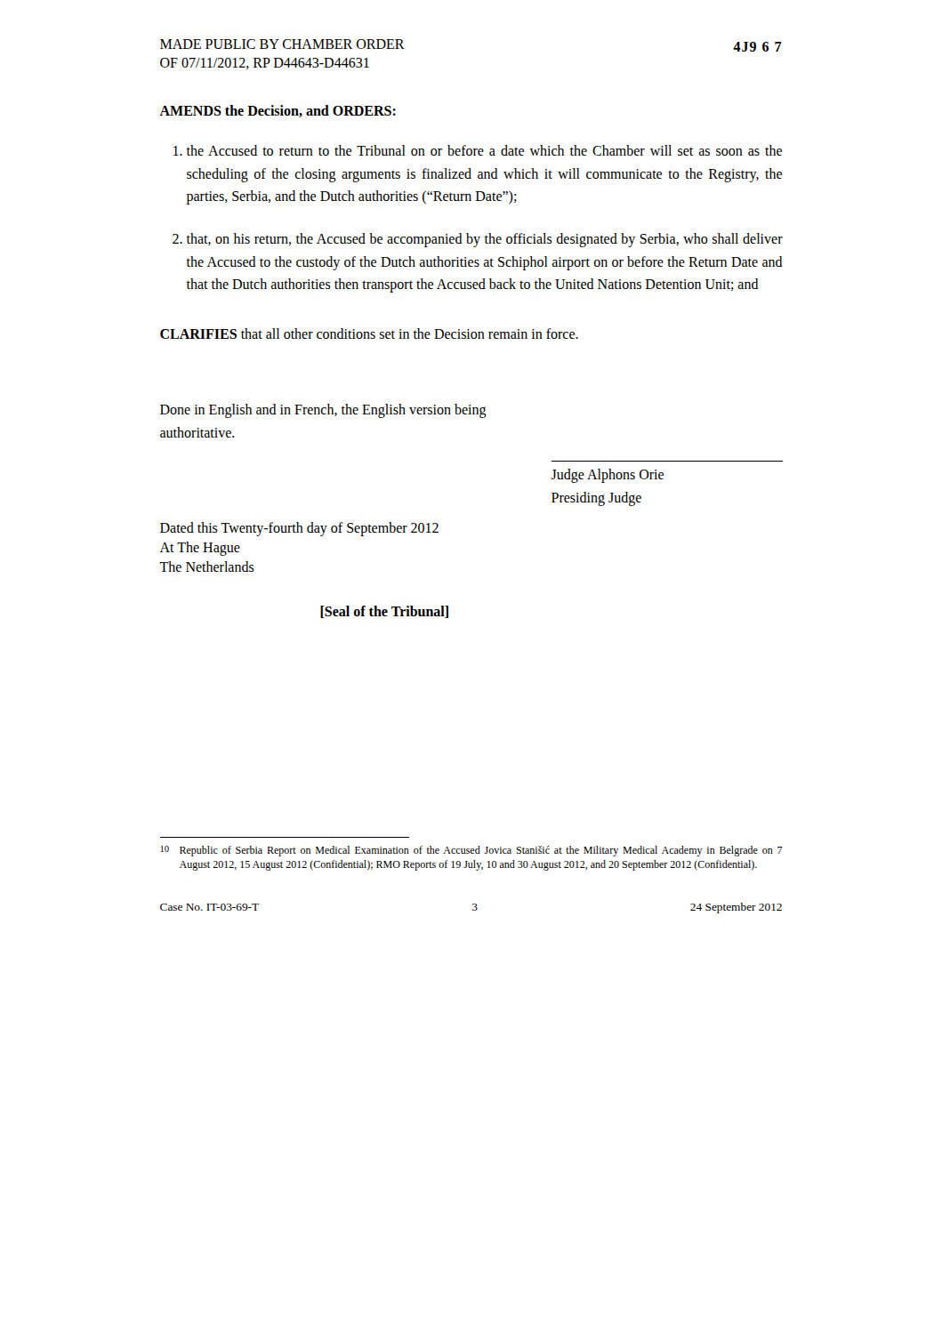MADE PUBLIC BY CHAMBER ORDER
OF 07/11/2012, RP D44643-D44631
4J9 6 7
AMENDS the Decision, and ORDERS:
the Accused to return to the Tribunal on or before a date which the Chamber will set as soon as the scheduling of the closing arguments is finalized and which it will communicate to the Registry, the parties, Serbia, and the Dutch authorities (“Return Date”);
that, on his return, the Accused be accompanied by the officials designated by Serbia, who shall deliver the Accused to the custody of the Dutch authorities at Schiphol airport on or before the Return Date and that the Dutch authorities then transport the Accused back to the United Nations Detention Unit; and
CLARIFIES that all other conditions set in the Decision remain in force.
Done in English and in French, the English version being authoritative.
Judge Alphons Orie
Presiding Judge
Dated this Twenty-fourth day of September 2012
At The Hague
The Netherlands
[Seal of the Tribunal]
10 Republic of Serbia Report on Medical Examination of the Accused Jovica Stanišić at the Military Medical Academy in Belgrade on 7 August 2012, 15 August 2012 (Confidential); RMO Reports of 19 July, 10 and 30 August 2012, and 20 September 2012 (Confidential).
Case No. IT-03-69-T 3 24 September 2012